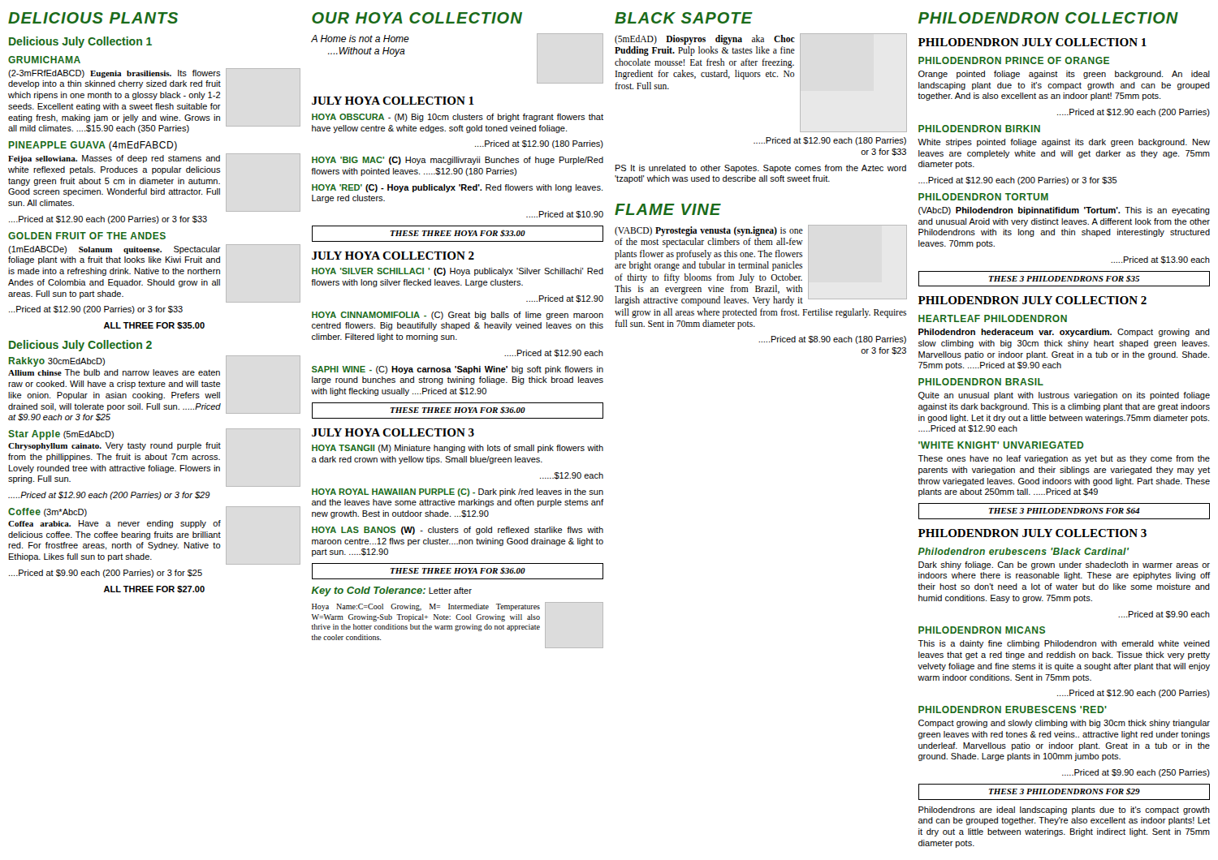DELICIOUS PLANTS
Delicious July Collection 1
GRUMICHAMA
(2-3mFRfEdABCD) Eugenia brasiliensis. Its flowers develop into a thin skinned cherry sized dark red fruit which ripens in one month to a glossy black - only 1-2 seeds. Excellent eating with a sweet flesh suitable for eating fresh, making jam or jelly and wine. Grows in all mild climates. ....$15.90 each (350 Parries)
PINEAPPLE GUAVA (4mEdFABCD)
Feijoa sellowiana. Masses of deep red stamens and white reflexed petals. Produces a popular delicious tangy green fruit about 5 cm in diameter in autumn. Good screen specimen. Wonderful bird attractor. Full sun. All climates.
....Priced at $12.90 each (200 Parries) or 3 for $33
GOLDEN FRUIT OF THE ANDES
(1mEdABCDe) Solanum quitoense. Spectacular foliage plant with a fruit that looks like Kiwi Fruit and is made into a refreshing drink. Native to the northern Andes of Colombia and Equador. Should grow in all areas. Full sun to part shade.
...Priced at $12.90 (200 Parries) or 3 for $33
ALL THREE FOR $35.00
Delicious July Collection 2
Rakkyo
30cmEdAbcD)
Allium chinse The bulb and narrow leaves are eaten raw or cooked. Will have a crisp texture and will taste like onion. Popular in asian cooking. Prefers well drained soil, will tolerate poor soil. Full sun. .....Priced at $9.90 each or 3 for $25
Star Apple
(5mEdAbcD)
Chrysophyllum cainato. Very tasty round purple fruit from the phillippines. The fruit is about 7cm across. Lovely rounded tree with attractive foliage. Flowers in spring. Full sun.
.....Priced at $12.90 each (200 Parries) or 3 for $29
Coffee
(3m*AbcD)
Coffea arabica. Have a never ending supply of delicious coffee. The coffee bearing fruits are brilliant red. For frostfree areas, north of Sydney. Native to Ethiopa. Likes full sun to part shade.
....Priced at $9.90 each (200 Parries) or 3 for $25
ALL THREE FOR $27.00
OUR HOYA COLLECTION
A Home is not a Home....Without a Hoya
JULY HOYA COLLECTION 1
HOYA OBSCURA - (M) Big 10cm clusters of bright fragrant flowers that have yellow centre & white edges. soft gold toned veined foliage.
....Priced at $12.90 (180 Parries)
HOYA 'BIG MAC' (C) Hoya macgillivrayii Bunches of huge Purple/Red flowers with pointed leaves. .....$12.90 (180 Parries)
HOYA 'RED' (C) - Hoya publicalyx 'Red'. Red flowers with long leaves. Large red clusters.
.....Priced at $10.90
THESE THREE HOYA FOR $33.00
JULY HOYA COLLECTION 2
HOYA 'SILVER SCHILLACI ' (C) Hoya publicalyx 'Silver Schillachi' Red flowers with long silver flecked leaves. Large clusters.
.....Priced at $12.90
HOYA CINNAMOMIFOLIA - (C) Great big balls of lime green maroon centred flowers. Big beautifully shaped & heavily veined leaves on this climber. Filtered light to morning sun.
.....Priced at $12.90 each
SAPHI WINE - (C) Hoya carnosa 'Saphi Wine' big soft pink flowers in large round bunches and strong twining foliage. Big thick broad leaves with light flecking usually ....Priced at $12.90
THESE THREE HOYA FOR $36.00
JULY HOYA COLLECTION 3
HOYA TSANGII (M) Miniature hanging with lots of small pink flowers with a dark red crown with yellow tips. Small blue/green leaves.
......$12.90 each
HOYA ROYAL HAWAIIAN PURPLE (C) - Dark pink /red leaves in the sun and the leaves have some attractive markings and often purple stems anf new growth. Best in outdoor shade. ...$12.90
HOYA LAS BANOS (W) - clusters of gold reflexed starlike flws with maroon centre...12 flws per cluster....non twining Good drainage & light to part sun. .....$12.90
THESE THREE HOYA FOR $36.00
Key to Cold Tolerance: Letter after
Hoya Name:C=Cool Growing, M= Intermediate Temperatures W=Warm Growing-Sub Tropical+ Note: Cool Growing will also thrive in the hotter conditions but the warm growing do not appreciate the cooler conditions.
BLACK SAPOTE
(5mEdAD) Diospyros digyna aka Choc Pudding Fruit. Pulp looks & tastes like a fine chocolate mousse! Eat fresh or after freezing. Ingredient for cakes, custard, liquors etc. No frost. Full sun.
.....Priced at $12.90 each (180 Parries)
or 3 for $33
PS It is unrelated to other Sapotes. Sapote comes from the Aztec word 'tzapotl' which was used to describe all soft sweet fruit.
FLAME VINE
(VABCD) Pyrostegia venusta (syn.ignea) is one of the most spectacular climbers of them all-few plants flower as profusely as this one. The flowers are bright orange and tubular in terminal panicles of thirty to fifty blooms from July to October. This is an evergreen vine from Brazil, with largish attractive compound leaves. Very hardy it will grow in all areas where protected from frost. Fertilise regularly. Requires full sun. Sent in 70mm diameter pots.
.....Priced at $8.90 each (180 Parries)
or 3 for $23
PHILODENDRON COLLECTION
PHILODENDRON JULY COLLECTION 1
PHILODENDRON PRINCE OF ORANGE
Orange pointed foliage against its green background. An ideal landscaping plant due to it's compact growth and can be grouped together. And is also excellent as an indoor plant! 75mm pots.
.....Priced at $12.90 each (200 Parries)
PHILODENDRON BIRKIN
White stripes pointed foliage against its dark green background. New leaves are completely white and will get darker as they age. 75mm diameter pots.
....Priced at $12.90 each (200 Parries) or 3 for $35
PHILODENDRON TORTUM
(VAbcD) Philodendron bipinnatifidum 'Tortum'. This is an eyecating and unusual Aroid with very distinct leaves. A different look from the other Philodendrons with its long and thin shaped interestingly structured leaves. 70mm pots.
.....Priced at $13.90 each
THESE 3 PHILODENDRONS FOR $35
PHILODENDRON JULY COLLECTION 2
HEARTLEAF PHILODENDRON
Philodendron hederaceum var. oxycardium. Compact growing and slow climbing with big 30cm thick shiny heart shaped green leaves. Marvellous patio or indoor plant. Great in a tub or in the ground. Shade. 75mm pots. .....Priced at $9.90 each
PHILODENDRON BRASIL
Quite an unusual plant with lustrous variegation on its pointed foliage against its dark background. This is a climbing plant that are great indoors in good light. Let it dry out a little between waterings.75mm diameter pots. .....Priced at $12.90 each
'WHITE KNIGHT' UNVARIEGATED
These ones have no leaf variegation as yet but as they come from the parents with variegation and their siblings are variegated they may yet throw variegated leaves. Good indoors with good light. Part shade. These plants are about 250mm tall. .....Priced at $49
THESE 3 PHILODENDRONS FOR $64
PHILODENDRON JULY COLLECTION 3
Philodendron erubescens 'Black Cardinal'
Dark shiny foliage. Can be grown under shadecloth in warmer areas or indoors where there is reasonable light. These are epiphytes living off their host so don't need a lot of water but do like some moisture and humid conditions. Easy to grow. 75mm pots.
....Priced at $9.90 each
PHILODENDRON MICANS
This is a dainty fine climbing Philodendron with emerald white veined leaves that get a red tinge and reddish on back. Tissue thick very pretty velvety foliage and fine stems it is quite a sought after plant that will enjoy warm indoor conditions. Sent in 75mm pots.
.....Priced at $12.90 each (200 Parries)
PHILODENDRON ERUBESCENS 'RED'
Compact growing and slowly climbing with big 30cm thick shiny triangular green leaves with red tones & red veins.. attractive light red under tonings underleaf. Marvellous patio or indoor plant. Great in a tub or in the ground. Shade. Large plants in 100mm jumbo pots.
.....Priced at $9.90 each (250 Parries)
THESE 3 PHILODENDRONS FOR $29
Philodendrons are ideal landscaping plants due to it's compact growth and can be grouped together. They're also excellent as indoor plants! Let it dry out a little between waterings. Bright indirect light. Sent in 75mm diameter pots.